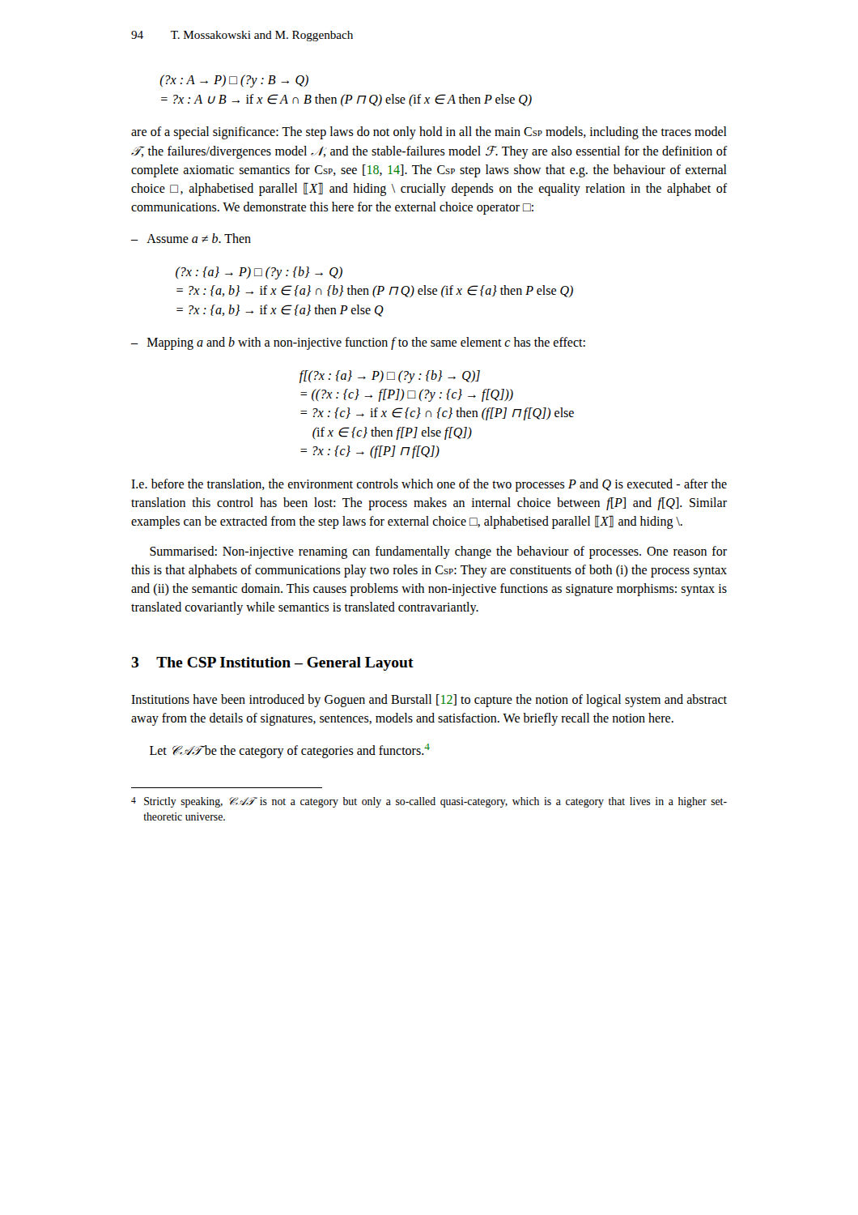94 T. Mossakowski and M. Roggenbach
(?x : A → P) □ (?y : B → Q)
= ?x : A ∪ B → if x ∈ A ∩ B then (P ⊓ Q) else (if x ∈ A then P else Q)
are of a special significance: The step laws do not only hold in all the main Csp models, including the traces model 𝒯, the failures/divergences model 𝒩, and the stable-failures model ℱ. They are also essential for the definition of complete axiomatic semantics for Csp, see [18, 14]. The Csp step laws show that e.g. the behaviour of external choice □, alphabetised parallel ⟦X⟧ and hiding \ crucially depends on the equality relation in the alphabet of communications. We demonstrate this here for the external choice operator □:
Assume a ≠ b. Then
(?x : {a} → P) □ (?y : {b} → Q)
= ?x : {a, b} → if x ∈ {a} ∩ {b} then (P ⊓ Q) else (if x ∈ {a} then P else Q)
= ?x : {a, b} → if x ∈ {a} then P else Q
Mapping a and b with a non-injective function f to the same element c has the effect:
f[(?x : {a} → P) □ (?y : {b} → Q)]
= ((?x : {c} → f[P]) □ (?y : {c} → f[Q]))
= ?x : {c} → if x ∈ {c} ∩ {c} then (f[P] ⊓ f[Q]) else
(if x ∈ {c} then f[P] else f[Q])
= ?x : {c} → (f[P] ⊓ f[Q])
I.e. before the translation, the environment controls which one of the two processes P and Q is executed - after the translation this control has been lost: The process makes an internal choice between f[P] and f[Q]. Similar examples can be extracted from the step laws for external choice □, alphabetised parallel ⟦X⟧ and hiding \.
Summarised: Non-injective renaming can fundamentally change the behaviour of processes. One reason for this is that alphabets of communications play two roles in Csp: They are constituents of both (i) the process syntax and (ii) the semantic domain. This causes problems with non-injective functions as signature morphisms: syntax is translated covariantly while semantics is translated contravariantly.
3 The CSP Institution – General Layout
Institutions have been introduced by Goguen and Burstall [12] to capture the notion of logical system and abstract away from the details of signatures, sentences, models and satisfaction. We briefly recall the notion here.
Let 𝒞𝒜𝒯 be the category of categories and functors.4
4 Strictly speaking, 𝒞𝒜𝒯 is not a category but only a so-called quasi-category, which is a category that lives in a higher set-theoretic universe.